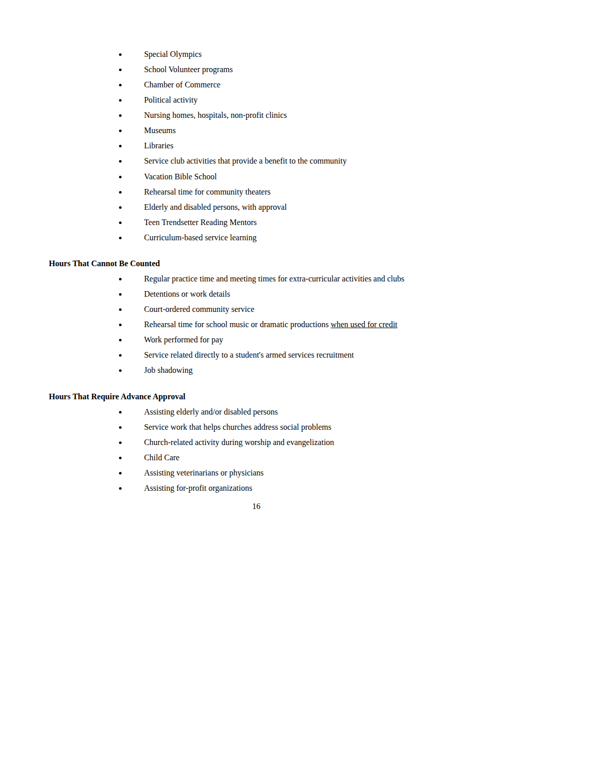Special Olympics
School Volunteer programs
Chamber of Commerce
Political activity
Nursing homes, hospitals, non-profit clinics
Museums
Libraries
Service club activities that provide a benefit to the community
Vacation Bible School
Rehearsal time for community theaters
Elderly and disabled persons, with approval
Teen Trendsetter Reading Mentors
Curriculum-based service learning
Hours That Cannot Be Counted
Regular practice time and meeting times for extra-curricular activities and clubs
Detentions or work details
Court-ordered community service
Rehearsal time for school music or dramatic productions when used for credit
Work performed for pay
Service related directly to a student's armed services recruitment
Job shadowing
Hours That Require Advance Approval
Assisting elderly and/or disabled persons
Service work that helps churches address social problems
Church-related activity during worship and evangelization
Child Care
Assisting veterinarians or physicians
Assisting for-profit organizations
16